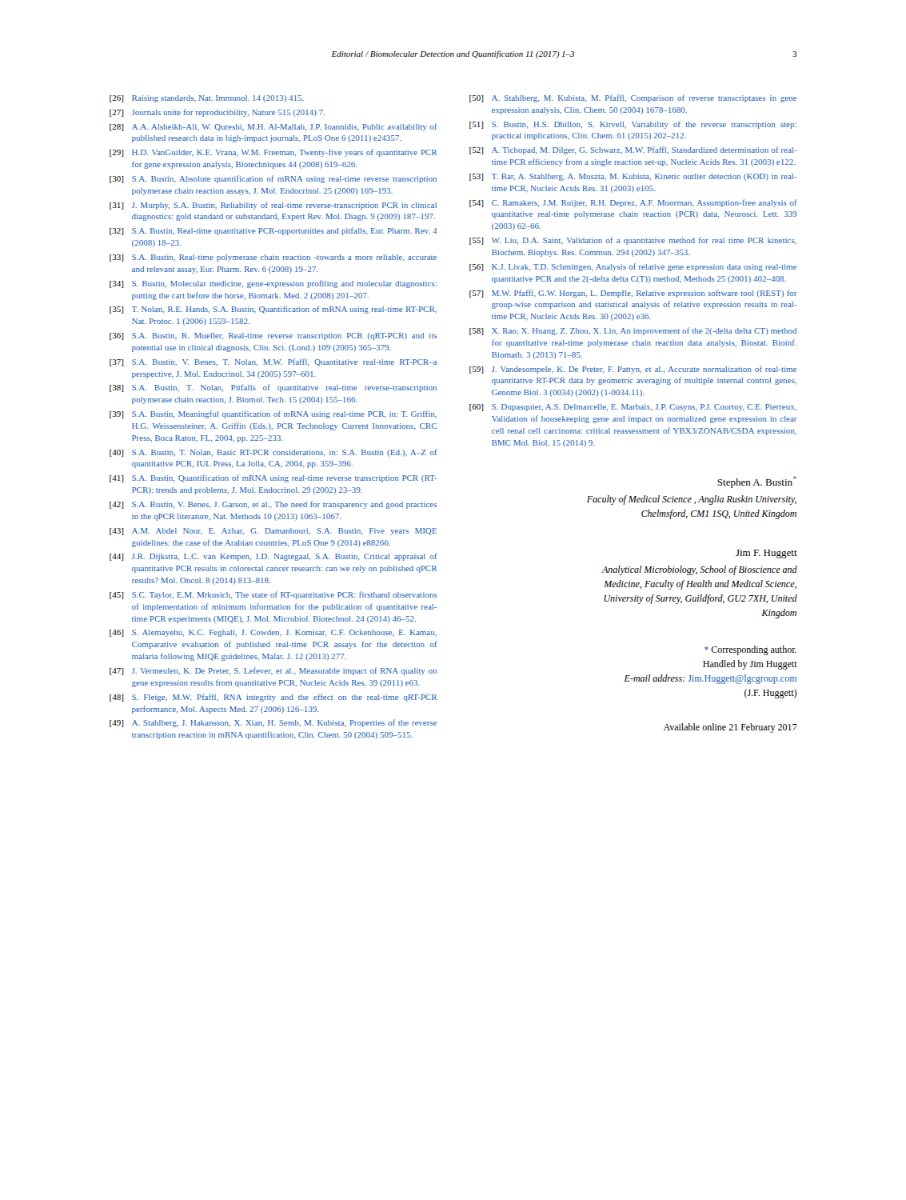Editorial / Biomolecular Detection and Quantification 11 (2017) 1–3 3
[26] Raising standards, Nat. Immunol. 14 (2013) 415.
[27] Journals unite for reproducibility, Nature 515 (2014) 7.
[28] A.A. Alsheikh-Ali, W. Qureshi, M.H. Al-Mallah, J.P. Ioannidis, Public availability of published research data in high-impact journals, PLoS One 6 (2011) e24357.
[29] H.D. VanGuilder, K.E. Vrana, W.M. Freeman, Twenty-five years of quantitative PCR for gene expression analysis, Biotechniques 44 (2008) 619–626.
[30] S.A. Bustin, Absolute quantification of mRNA using real-time reverse transcription polymerase chain reaction assays, J. Mol. Endocrinol. 25 (2000) 169–193.
[31] J. Murphy, S.A. Bustin, Reliability of real-time reverse-transcription PCR in clinical diagnostics: gold standard or substandard, Expert Rev. Mol. Diagn. 9 (2009) 187–197.
[32] S.A. Bustin, Real-time quantitative PCR-opportunities and pitfalls, Eur. Pharm. Rev. 4 (2008) 18–23.
[33] S.A. Bustin, Real-time polymerase chain reaction -towards a more reliable, accurate and relevant assay, Eur. Pharm. Rev. 6 (2008) 19–27.
[34] S. Bustin, Molecular medicine, gene-expression profiling and molecular diagnostics: putting the cart before the horse, Biomark. Med. 2 (2008) 201–207.
[35] T. Nolan, R.E. Hands, S.A. Bustin, Quantification of mRNA using real-time RT-PCR, Nat. Protoc. 1 (2006) 1559–1582.
[36] S.A. Bustin, R. Mueller, Real-time reverse transcription PCR (qRT-PCR) and its potential use in clinical diagnosis, Clin. Sci. (Lond.) 109 (2005) 365–379.
[37] S.A. Bustin, V. Benes, T. Nolan, M.W. Pfaffl, Quantitative real-time RT-PCR–a perspective, J. Mol. Endocrinol. 34 (2005) 597–601.
[38] S.A. Bustin, T. Nolan, Pitfalls of quantitative real-time reverse-transcription polymerase chain reaction, J. Biomol. Tech. 15 (2004) 155–166.
[39] S.A. Bustin, Meaningful quantification of mRNA using real-time PCR, in: T. Griffin, H.G. Weissensteiner, A. Griffin (Eds.), PCR Technology Current Innovations, CRC Press, Boca Raton, FL, 2004, pp. 225–233.
[40] S.A. Bustin, T. Nolan, Basic RT-PCR considerations, in: S.A. Bustin (Ed.), A–Z of quantitative PCR, IUL Press, La Jolla, CA, 2004, pp. 359–396.
[41] S.A. Bustin, Quantification of mRNA using real-time reverse transcription PCR (RT-PCR): trends and problems, J. Mol. Endocrinol. 29 (2002) 23–39.
[42] S.A. Bustin, V. Benes, J. Garson, et al., The need for transparency and good practices in the qPCR literature, Nat. Methods 10 (2013) 1063–1067.
[43] A.M. Abdel Nour, E. Azhar, G. Damanhouri, S.A. Bustin, Five years MIQE guidelines: the case of the Arabian countries, PLoS One 9 (2014) e88266.
[44] J.R. Dijkstra, L.C. van Kempen, I.D. Nagtegaal, S.A. Bustin, Critical appraisal of quantitative PCR results in colorectal cancer research: can we rely on published qPCR results? Mol. Oncol. 8 (2014) 813–818.
[45] S.C. Taylor, E.M. Mrkusich, The state of RT-quantitative PCR: firsthand observations of implementation of minimum information for the publication of quantitative real-time PCR experiments (MIQE), J. Mol. Microbiol. Biotechnol. 24 (2014) 46–52.
[46] S. Alemayehu, K.C. Feghali, J. Cowden, J. Komisar, C.F. Ockenhouse, E. Kamau, Comparative evaluation of published real-time PCR assays for the detection of malaria following MIQE guidelines, Malar. J. 12 (2013) 277.
[47] J. Vermeulen, K. De Preter, S. Lefever, et al., Measurable impact of RNA quality on gene expression results from quantitative PCR, Nucleic Acids Res. 39 (2011) e63.
[48] S. Fleige, M.W. Pfaffl, RNA integrity and the effect on the real-time qRT-PCR performance, Mol. Aspects Med. 27 (2006) 126–139.
[49] A. Stahlberg, J. Hakansson, X. Xian, H. Semb, M. Kubista, Properties of the reverse transcription reaction in mRNA quantification, Clin. Chem. 50 (2004) 509–515.
[50] A. Stahlberg, M. Kubista, M. Pfaffl, Comparison of reverse transcriptases in gene expression analysis, Clin. Chem. 50 (2004) 1678–1680.
[51] S. Bustin, H.S. Dhillon, S. Kirvell, Variability of the reverse transcription step: practical implications, Clin. Chem. 61 (2015) 202–212.
[52] A. Tichopad, M. Dilger, G. Schwarz, M.W. Pfaffl, Standardized determination of real-time PCR efficiency from a single reaction set-up, Nucleic Acids Res. 31 (2003) e122.
[53] T. Bar, A. Stahlberg, A. Muszta, M. Kubista, Kinetic outlier detection (KOD) in real-time PCR, Nucleic Acids Res. 31 (2003) e105.
[54] C. Ramakers, J.M. Ruijter, R.H. Deprez, A.F. Moorman, Assumption-free analysis of quantitative real-time polymerase chain reaction (PCR) data, Neurosci. Lett. 339 (2003) 62–66.
[55] W. Liu, D.A. Saint, Validation of a quantitative method for real time PCR kinetics, Biochem. Biophys. Res. Commun. 294 (2002) 347–353.
[56] K.J. Livak, T.D. Schmittgen, Analysis of relative gene expression data using real-time quantitative PCR and the 2(-delta delta C(T)) method, Methods 25 (2001) 402–408.
[57] M.W. Pfaffl, G.W. Horgan, L. Dempfle, Relative expression software tool (REST) for group-wise comparison and statistical analysis of relative expression results in real-time PCR, Nucleic Acids Res. 30 (2002) e36.
[58] X. Rao, X. Huang, Z. Zhou, X. Lin, An improvement of the 2(-delta delta CT) method for quantitative real-time polymerase chain reaction data analysis, Biostat. Bioinf. Biomath. 3 (2013) 71–85.
[59] J. Vandesompele, K. De Preter, F. Pattyn, et al., Accurate normalization of real-time quantitative RT-PCR data by geometric averaging of multiple internal control genes, Genome Biol. 3 (0034) (2002) (1-0034.11).
[60] S. Dupasquier, A.S. Delmarcelle, E. Marbaix, J.P. Cosyns, P.J. Courtoy, C.E. Pierreux, Validation of housekeeping gene and impact on normalized gene expression in clear cell renal cell carcinoma: critical reassessment of YBX3/ZONAB/CSDA expression, BMC Mol. Biol. 15 (2014) 9.
Stephen A. Bustin*
Faculty of Medical Science , Anglia Ruskin University,
Chelmsford, CM1 1SQ, United Kingdom
Jim F. Huggett
Analytical Microbiology, School of Bioscience and
Medicine, Faculty of Health and Medical Science,
University of Surrey, Guildford, GU2 7XH, United
Kingdom
* Corresponding author.
Handled by Jim Huggett
E-mail address: Jim.Huggett@lgcgroup.com
(J.F. Huggett)
Available online 21 February 2017